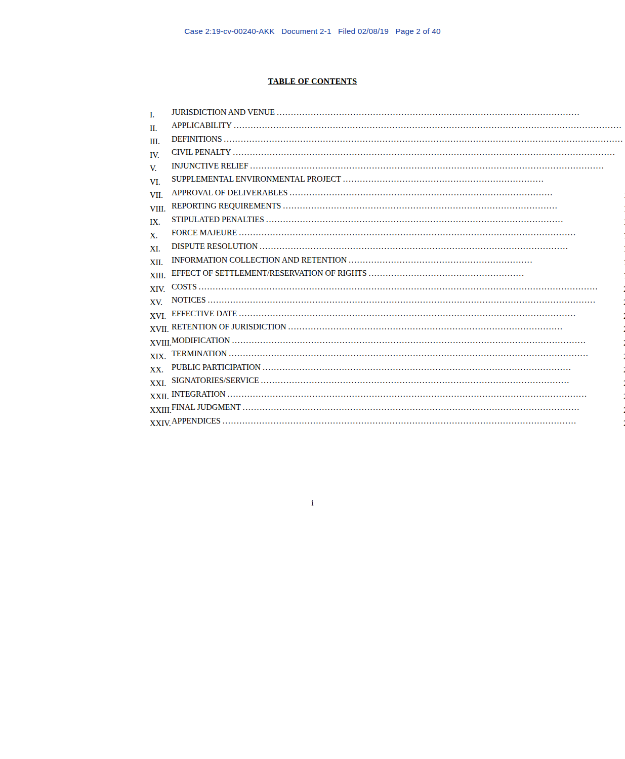Case 2:19-cv-00240-AKK Document 2-1 Filed 02/08/19 Page 2 of 40
TABLE OF CONTENTS
| I. | JURISDICTION AND VENUE ........................................................................................................... | 2 |
| II. | APPLICABILITY ......................................................................................................................................... | 2 |
| III. | DEFINITIONS ............................................................................................................................................. | 2 |
| IV. | CIVIL PENALTY ....................................................................................................................................... | 5 |
| V. | INJUNCTIVE RELIEF ............................................................................................................................. | 6 |
| VI. | SUPPLEMENTAL ENVIRONMENTAL PROJECT ....................................................................... | 9 |
| VII. | APPROVAL OF DELIVERABLES ............................................................................................. | 11 |
| VIII. | REPORTING REQUIREMENTS ................................................................................................. | 11 |
| IX. | STIPULATED PENALTIES ......................................................................................................... | 13 |
| X. | FORCE MAJEURE ....................................................................................................................... | 16 |
| XI. | DISPUTE RESOLUTION ............................................................................................................. | 17 |
| XII. | INFORMATION COLLECTION AND RETENTION ................................................................. | 18 |
| XIII. | EFFECT OF SETTLEMENT/RESERVATION OF RIGHTS ....................................................... | 19 |
| XIV. | COSTS ............................................................................................................................................. | 20 |
| XV. | NOTICES ......................................................................................................................................... | 20 |
| XVI. | EFFECTIVE DATE ....................................................................................................................... | 21 |
| XVII. | RETENTION OF JURISDICTION ................................................................................................. | 21 |
| XVIII. | MODIFICATION ............................................................................................................................. | 22 |
| XIX. | TERMINATION ............................................................................................................................... | 22 |
| XX. | PUBLIC PARTICIPATION ............................................................................................................. | 22 |
| XXI. | SIGNATORIES/SERVICE ............................................................................................................. | 23 |
| XXII. | INTEGRATION ............................................................................................................................... | 23 |
| XXIII. | FINAL JUDGMENT ....................................................................................................................... | 23 |
| XXIV. | APPENDICES ............................................................................................................................. | 23 |
i